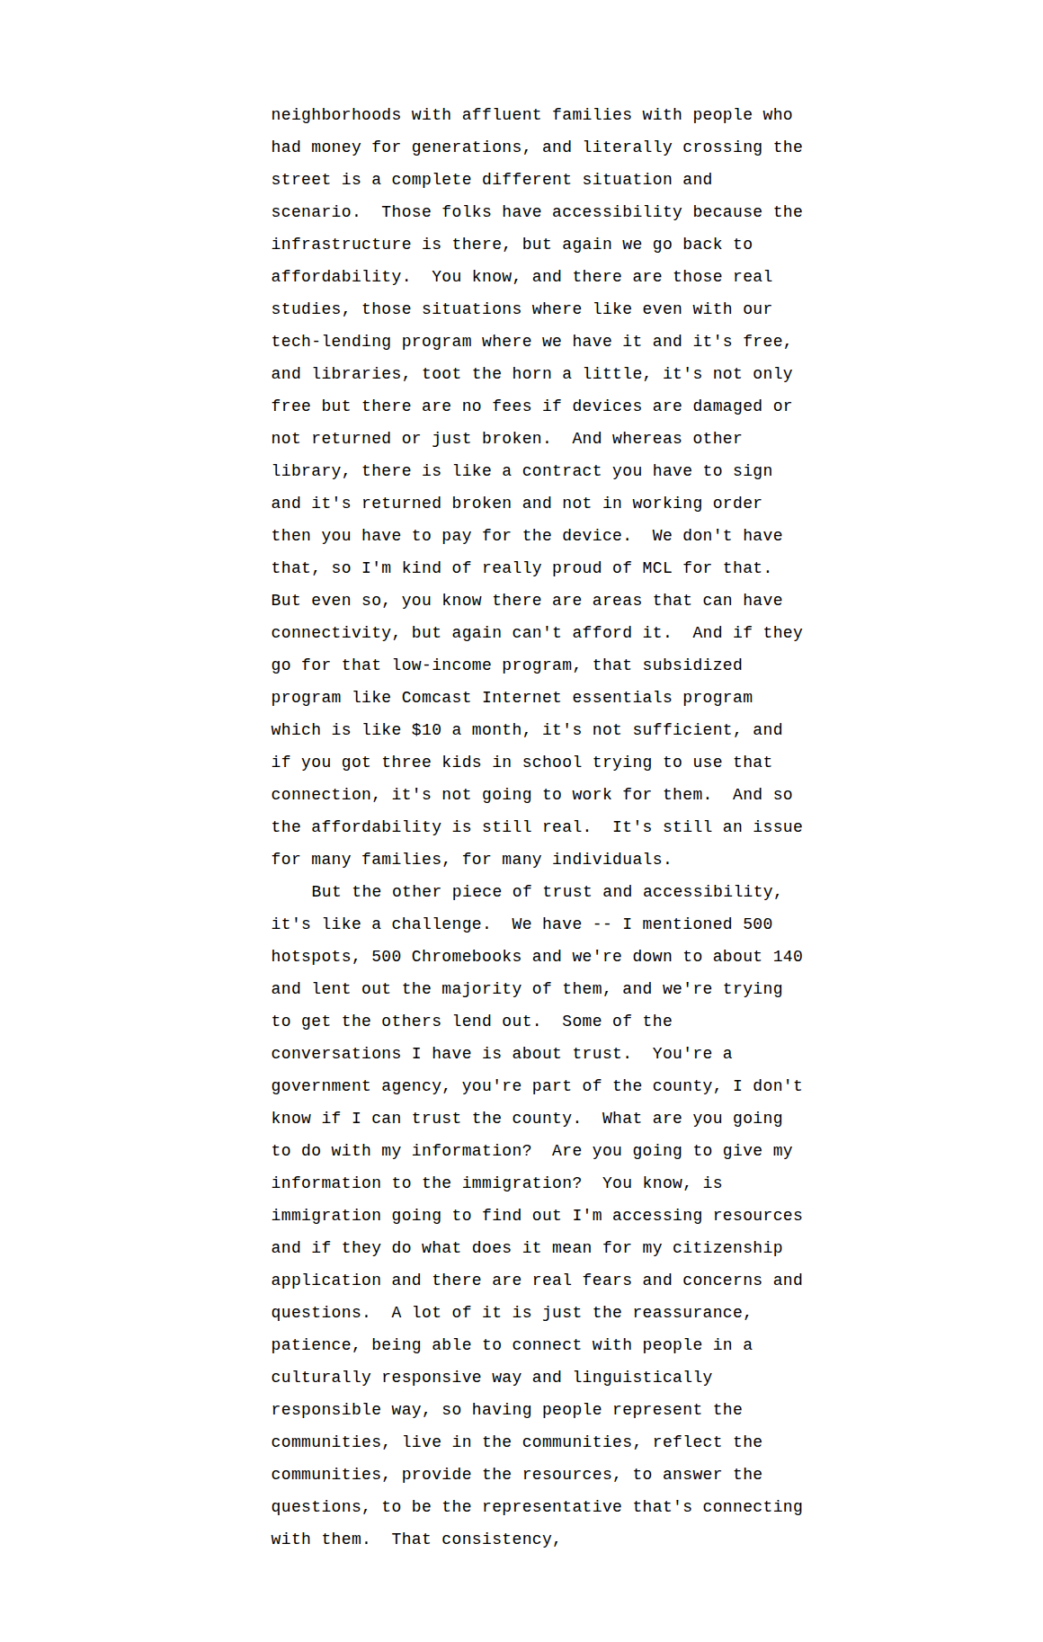neighborhoods with affluent families with people who had money for generations, and literally crossing the street is a complete different situation and scenario. Those folks have accessibility because the infrastructure is there, but again we go back to affordability. You know, and there are those real studies, those situations where like even with our tech-lending program where we have it and it's free, and libraries, toot the horn a little, it's not only free but there are no fees if devices are damaged or not returned or just broken. And whereas other library, there is like a contract you have to sign and it's returned broken and not in working order then you have to pay for the device. We don't have that, so I'm kind of really proud of MCL for that. But even so, you know there are areas that can have connectivity, but again can't afford it. And if they go for that low-income program, that subsidized program like Comcast Internet essentials program which is like $10 a month, it's not sufficient, and if you got three kids in school trying to use that connection, it's not going to work for them. And so the affordability is still real. It's still an issue for many families, for many individuals.
But the other piece of trust and accessibility, it's like a challenge. We have -- I mentioned 500 hotspots, 500 Chromebooks and we're down to about 140 and lent out the majority of them, and we're trying to get the others lend out. Some of the conversations I have is about trust. You're a government agency, you're part of the county, I don't know if I can trust the county. What are you going to do with my information? Are you going to give my information to the immigration? You know, is immigration going to find out I'm accessing resources and if they do what does it mean for my citizenship application and there are real fears and concerns and questions. A lot of it is just the reassurance, patience, being able to connect with people in a culturally responsive way and linguistically responsible way, so having people represent the communities, live in the communities, reflect the communities, provide the resources, to answer the questions, to be the representative that's connecting with them. That consistency,